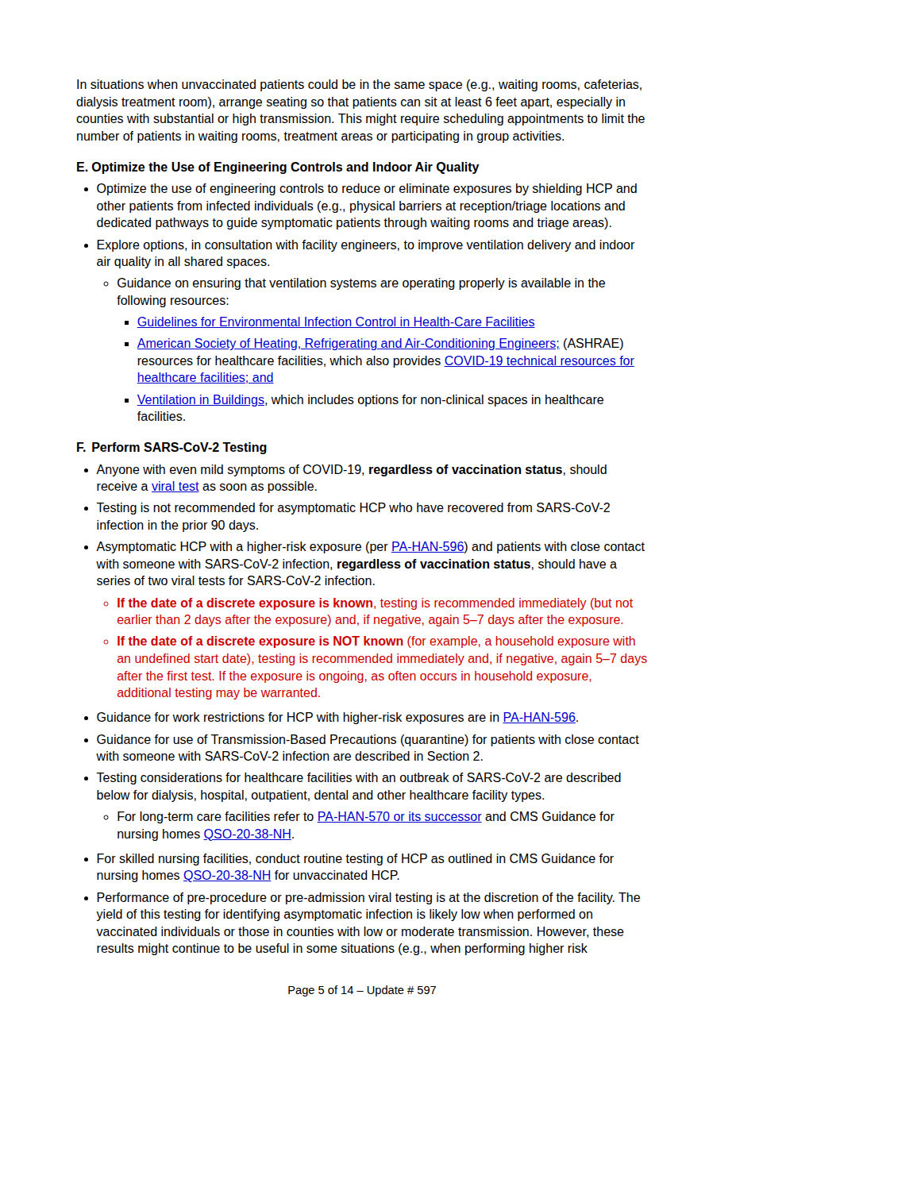In situations when unvaccinated patients could be in the same space (e.g., waiting rooms, cafeterias, dialysis treatment room), arrange seating so that patients can sit at least 6 feet apart, especially in counties with substantial or high transmission. This might require scheduling appointments to limit the number of patients in waiting rooms, treatment areas or participating in group activities.
E. Optimize the Use of Engineering Controls and Indoor Air Quality
Optimize the use of engineering controls to reduce or eliminate exposures by shielding HCP and other patients from infected individuals (e.g., physical barriers at reception/triage locations and dedicated pathways to guide symptomatic patients through waiting rooms and triage areas).
Explore options, in consultation with facility engineers, to improve ventilation delivery and indoor air quality in all shared spaces.
Guidance on ensuring that ventilation systems are operating properly is available in the following resources:
Guidelines for Environmental Infection Control in Health-Care Facilities
American Society of Heating, Refrigerating and Air-Conditioning Engineers; (ASHRAE) resources for healthcare facilities, which also provides COVID-19 technical resources for healthcare facilities; and
Ventilation in Buildings, which includes options for non-clinical spaces in healthcare facilities.
F. Perform SARS-CoV-2 Testing
Anyone with even mild symptoms of COVID-19, regardless of vaccination status, should receive a viral test as soon as possible.
Testing is not recommended for asymptomatic HCP who have recovered from SARS-CoV-2 infection in the prior 90 days.
Asymptomatic HCP with a higher-risk exposure (per PA-HAN-596) and patients with close contact with someone with SARS-CoV-2 infection, regardless of vaccination status, should have a series of two viral tests for SARS-CoV-2 infection.
If the date of a discrete exposure is known, testing is recommended immediately (but not earlier than 2 days after the exposure) and, if negative, again 5–7 days after the exposure.
If the date of a discrete exposure is NOT known (for example, a household exposure with an undefined start date), testing is recommended immediately and, if negative, again 5–7 days after the first test. If the exposure is ongoing, as often occurs in household exposure, additional testing may be warranted.
Guidance for work restrictions for HCP with higher-risk exposures are in PA-HAN-596.
Guidance for use of Transmission-Based Precautions (quarantine) for patients with close contact with someone with SARS-CoV-2 infection are described in Section 2.
Testing considerations for healthcare facilities with an outbreak of SARS-CoV-2 are described below for dialysis, hospital, outpatient, dental and other healthcare facility types.
For long-term care facilities refer to PA-HAN-570 or its successor and CMS Guidance for nursing homes QSO-20-38-NH.
For skilled nursing facilities, conduct routine testing of HCP as outlined in CMS Guidance for nursing homes QSO-20-38-NH for unvaccinated HCP.
Performance of pre-procedure or pre-admission viral testing is at the discretion of the facility. The yield of this testing for identifying asymptomatic infection is likely low when performed on vaccinated individuals or those in counties with low or moderate transmission. However, these results might continue to be useful in some situations (e.g., when performing higher risk
Page 5 of 14 – Update # 597